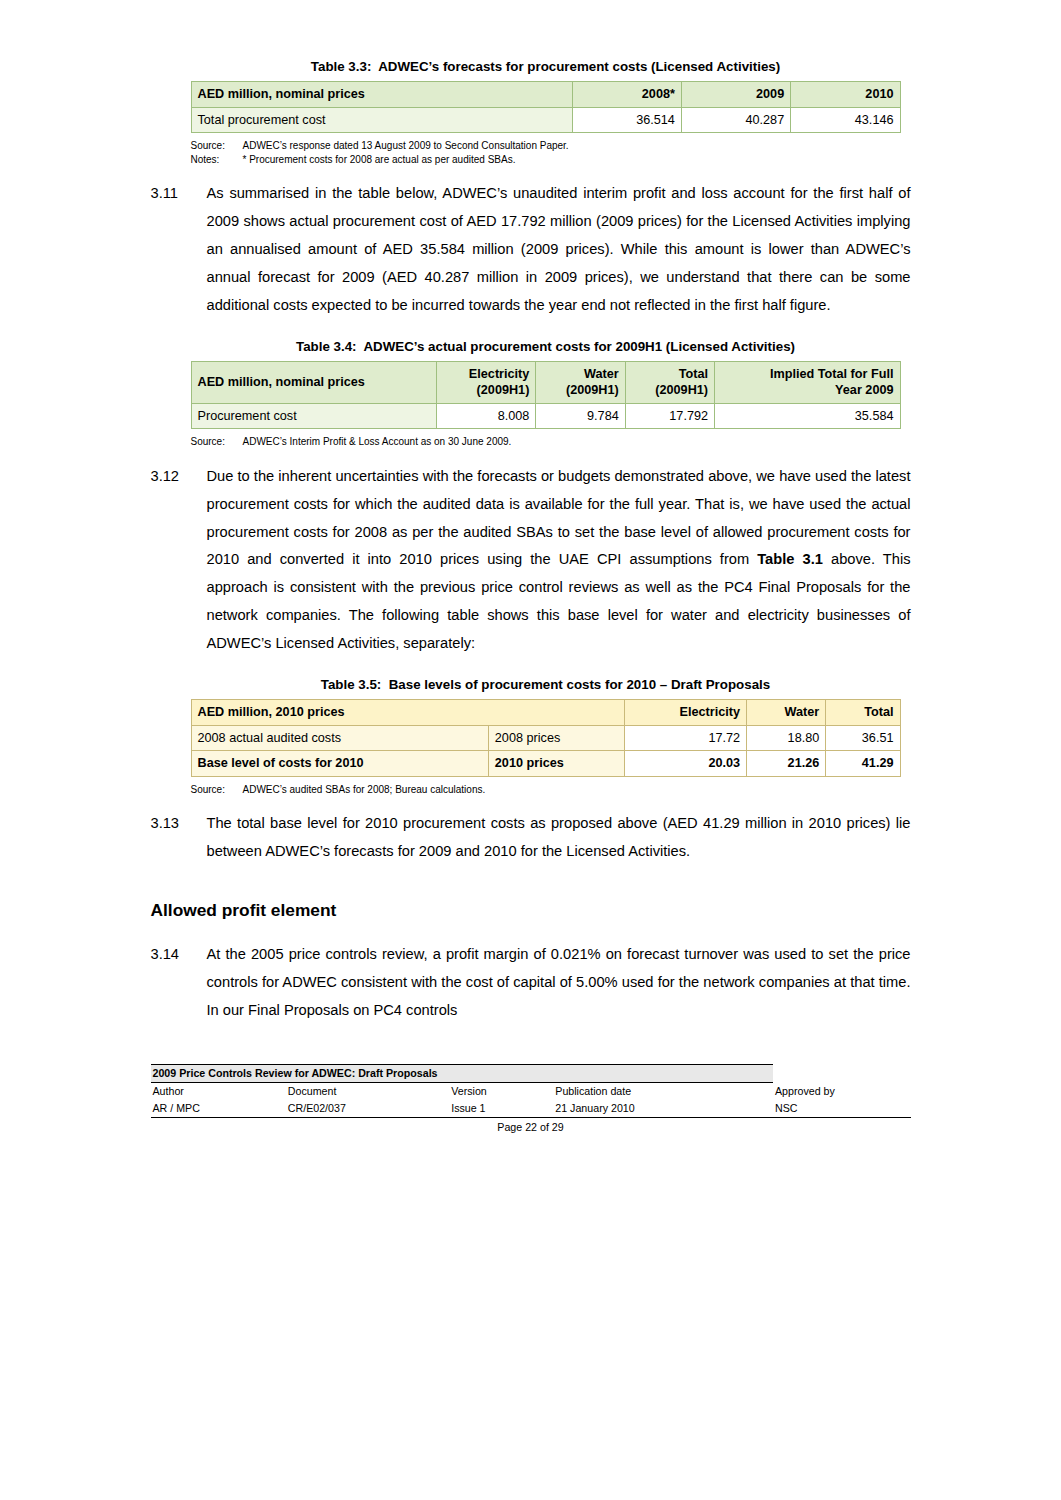Table 3.3: ADWEC’s forecasts for procurement costs (Licensed Activities)
| AED million, nominal prices | 2008* | 2009 | 2010 |
| --- | --- | --- | --- |
| Total procurement cost | 36.514 | 40.287 | 43.146 |
Source: ADWEC’s response dated 13 August 2009 to Second Consultation Paper.
Notes:* Procurement costs for 2008 are actual as per audited SBAs.
3.11
As summarised in the table below, ADWEC’s unaudited interim profit and loss account for the first half of 2009 shows actual procurement cost of AED 17.792 million (2009 prices) for the Licensed Activities implying an annualised amount of AED 35.584 million (2009 prices). While this amount is lower than ADWEC’s annual forecast for 2009 (AED 40.287 million in 2009 prices), we understand that there can be some additional costs expected to be incurred towards the year end not reflected in the first half figure.
Table 3.4: ADWEC’s actual procurement costs for 2009H1 (Licensed Activities)
| AED million, nominal prices | Electricity (2009H1) | Water (2009H1) | Total (2009H1) | Implied Total for Full Year 2009 |
| --- | --- | --- | --- | --- |
| Procurement cost | 8.008 | 9.784 | 17.792 | 35.584 |
Source: ADWEC’s Interim Profit & Loss Account as on 30 June 2009.
3.12
Due to the inherent uncertainties with the forecasts or budgets demonstrated above, we have used the latest procurement costs for which the audited data is available for the full year. That is, we have used the actual procurement costs for 2008 as per the audited SBAs to set the base level of allowed procurement costs for 2010 and converted it into 2010 prices using the UAE CPI assumptions from Table 3.1 above. This approach is consistent with the previous price control reviews as well as the PC4 Final Proposals for the network companies. The following table shows this base level for water and electricity businesses of ADWEC’s Licensed Activities, separately:
Table 3.5: Base levels of procurement costs for 2010 – Draft Proposals
| AED million, 2010 prices | Electricity | Water | Total |
| --- | --- | --- | --- |
| 2008 actual audited costs | 2008 prices | 17.72 | 18.80 | 36.51 |
| Base level of costs for 2010 | 2010 prices | 20.03 | 21.26 | 41.29 |
Source: ADWEC’s audited SBAs for 2008; Bureau calculations.
3.13
The total base level for 2010 procurement costs as proposed above (AED 41.29 million in 2010 prices) lie between ADWEC’s forecasts for 2009 and 2010 for the Licensed Activities.
Allowed profit element
3.14
At the 2005 price controls review, a profit margin of 0.021% on forecast turnover was used to set the price controls for ADWEC consistent with the cost of capital of 5.00% used for the network companies at that time. In our Final Proposals on PC4 controls
| 2009 Price Controls Review for ADWEC: Draft Proposals |
| Author | Document | Version | Publication date | Approved by |
| AR / MPC | CR/E02/037 | Issue 1 | 21 January 2010 | NSC |
| Page 22 of 29 |